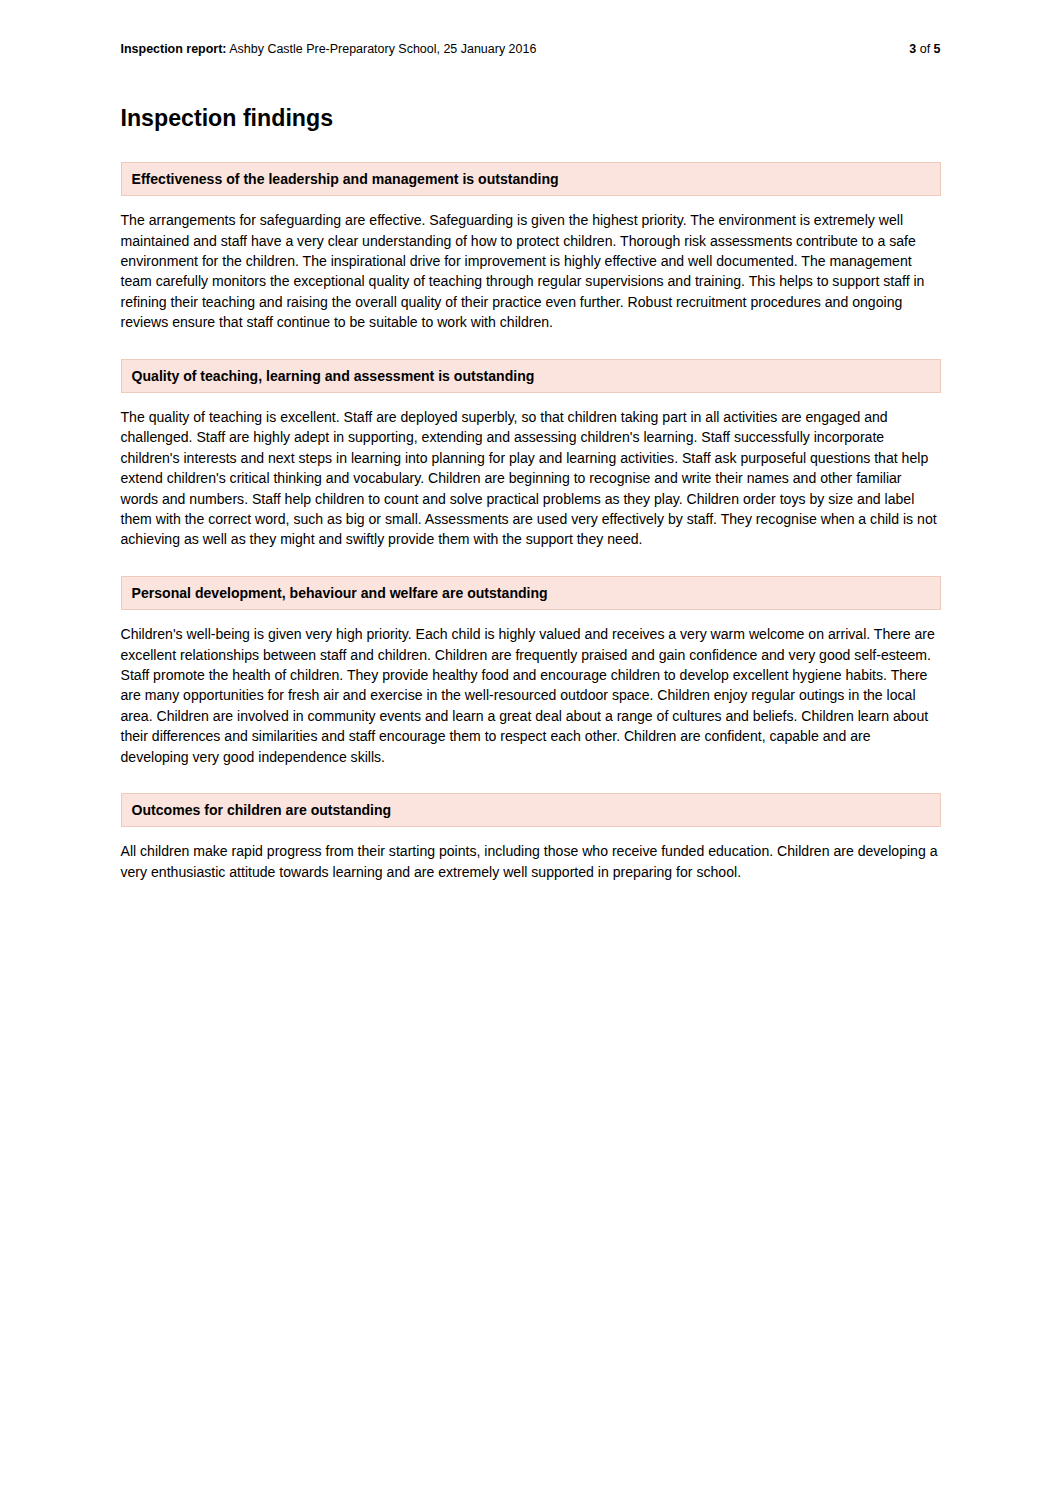Inspection report: Ashby Castle Pre-Preparatory School, 25 January 2016
3 of 5
Inspection findings
Effectiveness of the leadership and management is outstanding
The arrangements for safeguarding are effective. Safeguarding is given the highest priority. The environment is extremely well maintained and staff have a very clear understanding of how to protect children. Thorough risk assessments contribute to a safe environment for the children. The inspirational drive for improvement is highly effective and well documented. The management team carefully monitors the exceptional quality of teaching through regular supervisions and training. This helps to support staff in refining their teaching and raising the overall quality of their practice even further. Robust recruitment procedures and ongoing reviews ensure that staff continue to be suitable to work with children.
Quality of teaching, learning and assessment is outstanding
The quality of teaching is excellent. Staff are deployed superbly, so that children taking part in all activities are engaged and challenged. Staff are highly adept in supporting, extending and assessing children's learning. Staff successfully incorporate children's interests and next steps in learning into planning for play and learning activities. Staff ask purposeful questions that help extend children's critical thinking and vocabulary. Children are beginning to recognise and write their names and other familiar words and numbers. Staff help children to count and solve practical problems as they play. Children order toys by size and label them with the correct word, such as big or small. Assessments are used very effectively by staff. They recognise when a child is not achieving as well as they might and swiftly provide them with the support they need.
Personal development, behaviour and welfare are outstanding
Children's well-being is given very high priority. Each child is highly valued and receives a very warm welcome on arrival. There are excellent relationships between staff and children. Children are frequently praised and gain confidence and very good self-esteem. Staff promote the health of children. They provide healthy food and encourage children to develop excellent hygiene habits. There are many opportunities for fresh air and exercise in the well-resourced outdoor space. Children enjoy regular outings in the local area. Children are involved in community events and learn a great deal about a range of cultures and beliefs. Children learn about their differences and similarities and staff encourage them to respect each other. Children are confident, capable and are developing very good independence skills.
Outcomes for children are outstanding
All children make rapid progress from their starting points, including those who receive funded education. Children are developing a very enthusiastic attitude towards learning and are extremely well supported in preparing for school.